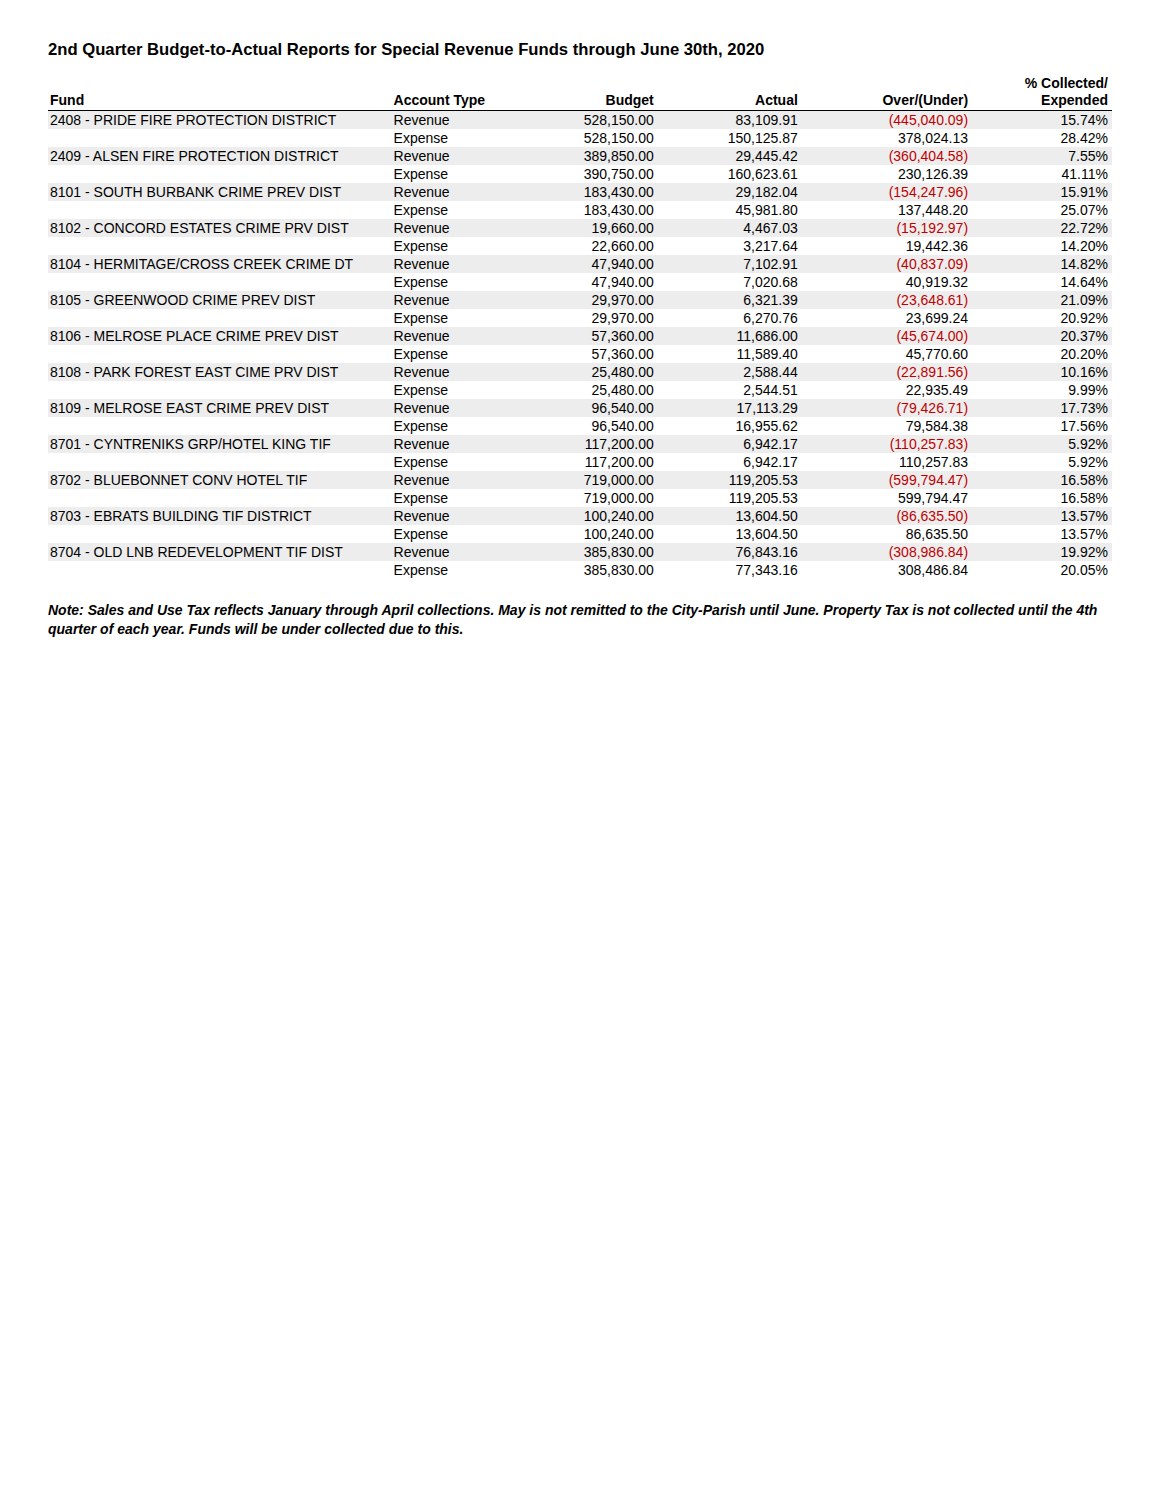2nd Quarter Budget-to-Actual Reports for Special Revenue Funds through June 30th, 2020
| | | | | | % Collected/ |
| --- | --- | --- | --- | --- | --- |
| Fund | Account Type | Budget | Actual | Over/(Under) | Expended |
| 2408 - PRIDE FIRE PROTECTION DISTRICT | Revenue | 528,150.00 | 83,109.91 | (445,040.09) | 15.74% |
| | Expense | 528,150.00 | 150,125.87 | 378,024.13 | 28.42% |
| 2409 - ALSEN FIRE PROTECTION DISTRICT | Revenue | 389,850.00 | 29,445.42 | (360,404.58) | 7.55% |
| | Expense | 390,750.00 | 160,623.61 | 230,126.39 | 41.11% |
| 8101 - SOUTH BURBANK CRIME PREV DIST | Revenue | 183,430.00 | 29,182.04 | (154,247.96) | 15.91% |
| | Expense | 183,430.00 | 45,981.80 | 137,448.20 | 25.07% |
| 8102 - CONCORD ESTATES CRIME PRV DIST | Revenue | 19,660.00 | 4,467.03 | (15,192.97) | 22.72% |
| | Expense | 22,660.00 | 3,217.64 | 19,442.36 | 14.20% |
| 8104 - HERMITAGE/CROSS CREEK CRIME DT | Revenue | 47,940.00 | 7,102.91 | (40,837.09) | 14.82% |
| | Expense | 47,940.00 | 7,020.68 | 40,919.32 | 14.64% |
| 8105 - GREENWOOD CRIME PREV DIST | Revenue | 29,970.00 | 6,321.39 | (23,648.61) | 21.09% |
| | Expense | 29,970.00 | 6,270.76 | 23,699.24 | 20.92% |
| 8106 - MELROSE PLACE CRIME PREV DIST | Revenue | 57,360.00 | 11,686.00 | (45,674.00) | 20.37% |
| | Expense | 57,360.00 | 11,589.40 | 45,770.60 | 20.20% |
| 8108 - PARK FOREST EAST CIME PRV DIST | Revenue | 25,480.00 | 2,588.44 | (22,891.56) | 10.16% |
| | Expense | 25,480.00 | 2,544.51 | 22,935.49 | 9.99% |
| 8109 - MELROSE EAST CRIME PREV DIST | Revenue | 96,540.00 | 17,113.29 | (79,426.71) | 17.73% |
| | Expense | 96,540.00 | 16,955.62 | 79,584.38 | 17.56% |
| 8701 - CYNTRENIKS GRP/HOTEL KING TIF | Revenue | 117,200.00 | 6,942.17 | (110,257.83) | 5.92% |
| | Expense | 117,200.00 | 6,942.17 | 110,257.83 | 5.92% |
| 8702 - BLUEBONNET CONV HOTEL TIF | Revenue | 719,000.00 | 119,205.53 | (599,794.47) | 16.58% |
| | Expense | 719,000.00 | 119,205.53 | 599,794.47 | 16.58% |
| 8703 - EBRATS BUILDING TIF DISTRICT | Revenue | 100,240.00 | 13,604.50 | (86,635.50) | 13.57% |
| | Expense | 100,240.00 | 13,604.50 | 86,635.50 | 13.57% |
| 8704 - OLD LNB REDEVELOPMENT TIF DIST | Revenue | 385,830.00 | 76,843.16 | (308,986.84) | 19.92% |
| | Expense | 385,830.00 | 77,343.16 | 308,486.84 | 20.05% |
Note: Sales and Use Tax reflects January through April collections. May is not remitted to the City-Parish until June. Property Tax is not collected until the 4th quarter of each year. Funds will be under collected due to this.